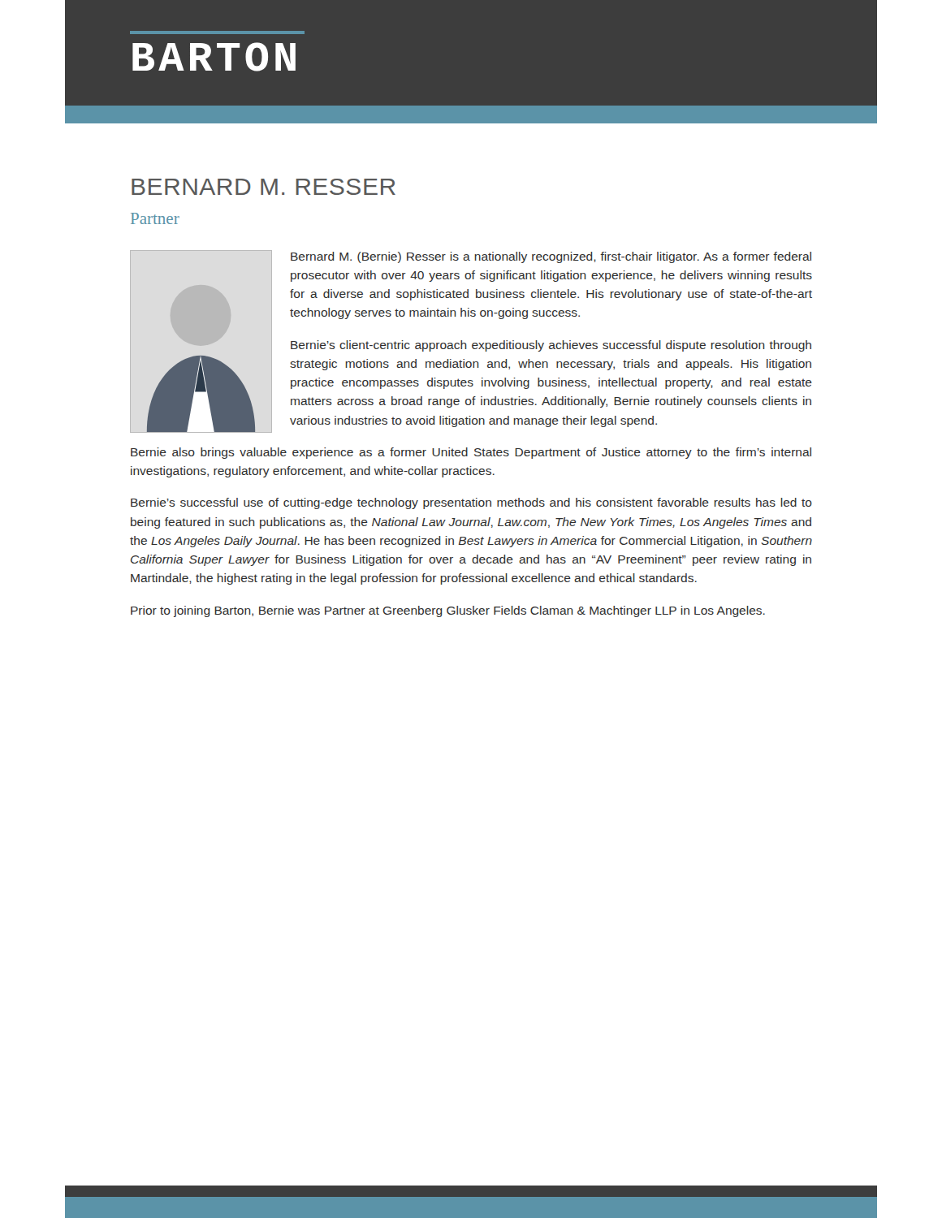BARTON
BERNARD M. RESSER
Partner
Bernard M. (Bernie) Resser is a nationally recognized, first-chair litigator. As a former federal prosecutor with over 40 years of significant litigation experience, he delivers winning results for a diverse and sophisticated business clientele. His revolutionary use of state-of-the-art technology serves to maintain his on-going success.
Bernie’s client-centric approach expeditiously achieves successful dispute resolution through strategic motions and mediation and, when necessary, trials and appeals. His litigation practice encompasses disputes involving business, intellectual property, and real estate matters across a broad range of industries. Additionally, Bernie routinely counsels clients in various industries to avoid litigation and manage their legal spend.
Bernie also brings valuable experience as a former United States Department of Justice attorney to the firm’s internal investigations, regulatory enforcement, and white-collar practices.
Bernie’s successful use of cutting-edge technology presentation methods and his consistent favorable results has led to being featured in such publications as, the National Law Journal, Law.com, The New York Times, Los Angeles Times and the Los Angeles Daily Journal. He has been recognized in Best Lawyers in America for Commercial Litigation, in Southern California Super Lawyer for Business Litigation for over a decade and has an “AV Preeminent” peer review rating in Martindale, the highest rating in the legal profession for professional excellence and ethical standards.
Prior to joining Barton, Bernie was Partner at Greenberg Glusker Fields Claman & Machtinger LLP in Los Angeles.